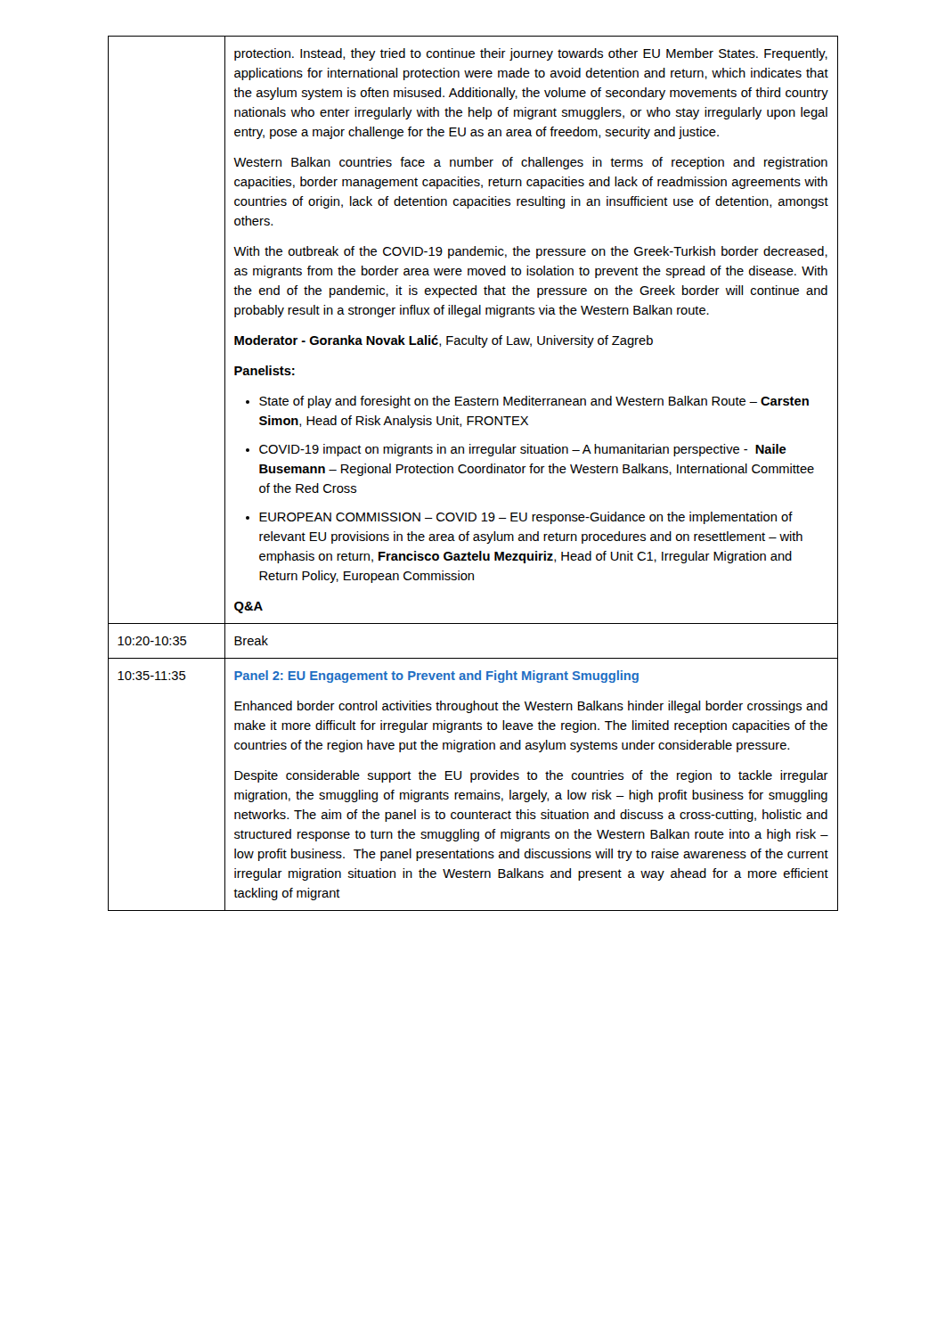| | protection. Instead, they tried to continue their journey towards other EU Member States. Frequently, applications for international protection were made to avoid detention and return, which indicates that the asylum system is often misused. Additionally, the volume of secondary movements of third country nationals who enter irregularly with the help of migrant smugglers, or who stay irregularly upon legal entry, pose a major challenge for the EU as an area of freedom, security and justice. Western Balkan countries face a number of challenges in terms of reception and registration capacities, border management capacities, return capacities and lack of readmission agreements with countries of origin, lack of detention capacities resulting in an insufficient use of detention, amongst others. With the outbreak of the COVID-19 pandemic, the pressure on the Greek-Turkish border decreased, as migrants from the border area were moved to isolation to prevent the spread of the disease. With the end of the pandemic, it is expected that the pressure on the Greek border will continue and probably result in a stronger influx of illegal migrants via the Western Balkan route. Moderator - Goranka Novak Lalić , Faculty of Law, University of Zagreb Panelists: State of play and foresight on the Eastern Mediterranean and Western Balkan Route – Carsten Simon , Head of Risk Analysis Unit, FRONTEX COVID-19 impact on migrants in an irregular situation – A humanitarian perspective - Naile Busemann – Regional Protection Coordinator for the Western Balkans, International Committee of the Red Cross EUROPEAN COMMISSION – COVID 19 – EU response-Guidance on the implementation of relevant EU provisions in the area of asylum and return procedures and on resettlement – with emphasis on return, Francisco Gaztelu Mezquiriz , Head of Unit C1, Irregular Migration and Return Policy, European Commission Q&A |
| 10:20-10:35 | Break |
| 10:35-11:35 | Panel 2: EU Engagement to Prevent and Fight Migrant Smuggling Enhanced border control activities throughout the Western Balkans hinder illegal border crossings and make it more difficult for irregular migrants to leave the region. The limited reception capacities of the countries of the region have put the migration and asylum systems under considerable pressure. Despite considerable support the EU provides to the countries of the region to tackle irregular migration, the smuggling of migrants remains, largely, a low risk – high profit business for smuggling networks. The aim of the panel is to counteract this situation and discuss a cross-cutting, holistic and structured response to turn the smuggling of migrants on the Western Balkan route into a high risk – low profit business. The panel presentations and discussions will try to raise awareness of the current irregular migration situation in the Western Balkans and present a way ahead for a more efficient tackling of migrant |